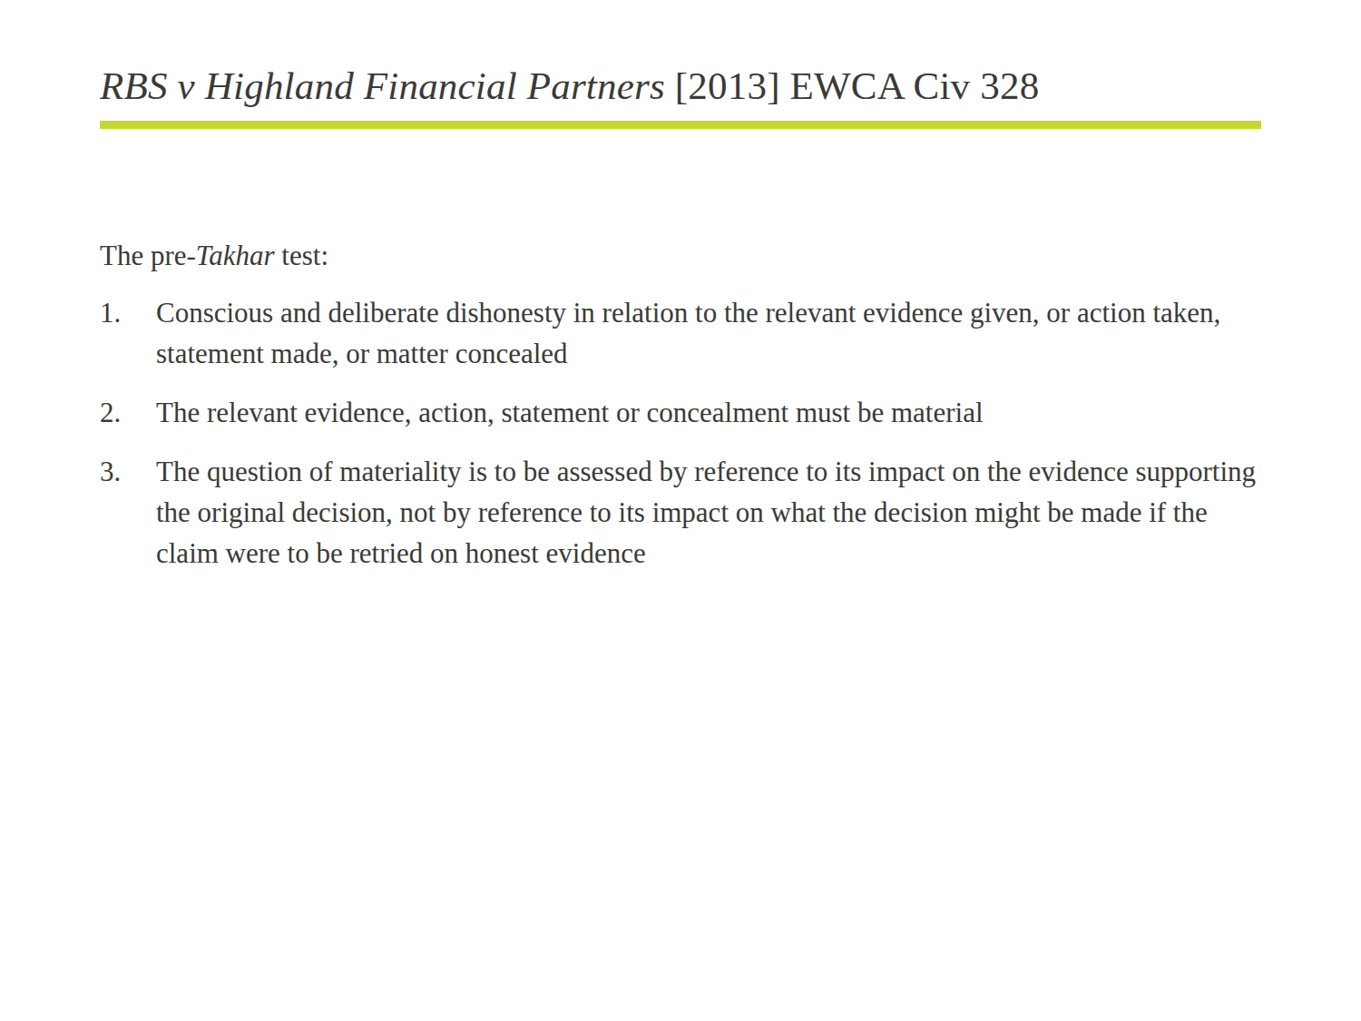RBS v Highland Financial Partners [2013] EWCA Civ 328
The pre-Takhar test:
Conscious and deliberate dishonesty in relation to the relevant evidence given, or action taken, statement made, or matter concealed
The relevant evidence, action, statement or concealment must be material
The question of materiality is to be assessed by reference to its impact on the evidence supporting the original decision, not by reference to its impact on what the decision might be made if the claim were to be retried on honest evidence